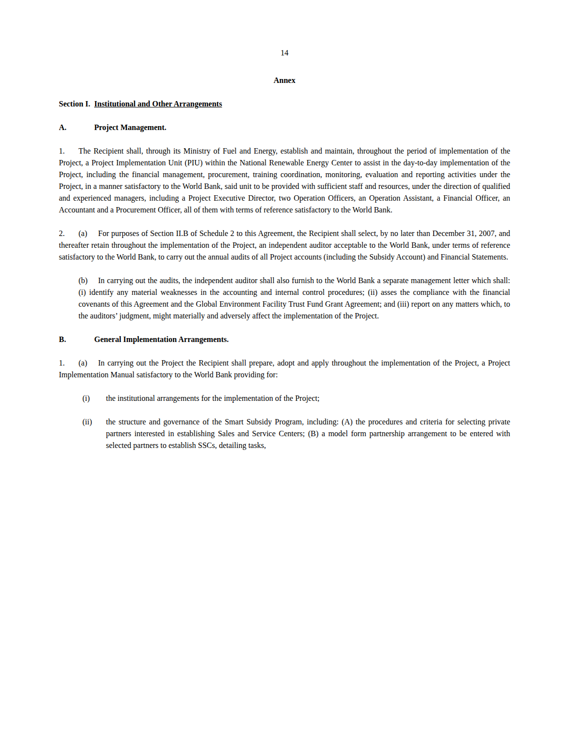14
Annex
Section I. Institutional and Other Arrangements
A. Project Management.
1. The Recipient shall, through its Ministry of Fuel and Energy, establish and maintain, throughout the period of implementation of the Project, a Project Implementation Unit (PIU) within the National Renewable Energy Center to assist in the day-to-day implementation of the Project, including the financial management, procurement, training coordination, monitoring, evaluation and reporting activities under the Project, in a manner satisfactory to the World Bank, said unit to be provided with sufficient staff and resources, under the direction of qualified and experienced managers, including a Project Executive Director, two Operation Officers, an Operation Assistant, a Financial Officer, an Accountant and a Procurement Officer, all of them with terms of reference satisfactory to the World Bank.
2.(a) For purposes of Section II.B of Schedule 2 to this Agreement, the Recipient shall select, by no later than December 31, 2007, and thereafter retain throughout the implementation of the Project, an independent auditor acceptable to the World Bank, under terms of reference satisfactory to the World Bank, to carry out the annual audits of all Project accounts (including the Subsidy Account) and Financial Statements.
(b) In carrying out the audits, the independent auditor shall also furnish to the World Bank a separate management letter which shall: (i) identify any material weaknesses in the accounting and internal control procedures; (ii) asses the compliance with the financial covenants of this Agreement and the Global Environment Facility Trust Fund Grant Agreement; and (iii) report on any matters which, to the auditors’ judgment, might materially and adversely affect the implementation of the Project.
B. General Implementation Arrangements.
1.(a) In carrying out the Project the Recipient shall prepare, adopt and apply throughout the implementation of the Project, a Project Implementation Manual satisfactory to the World Bank providing for:
(i) the institutional arrangements for the implementation of the Project;
(ii) the structure and governance of the Smart Subsidy Program, including: (A) the procedures and criteria for selecting private partners interested in establishing Sales and Service Centers; (B) a model form partnership arrangement to be entered with selected partners to establish SSCs, detailing tasks,